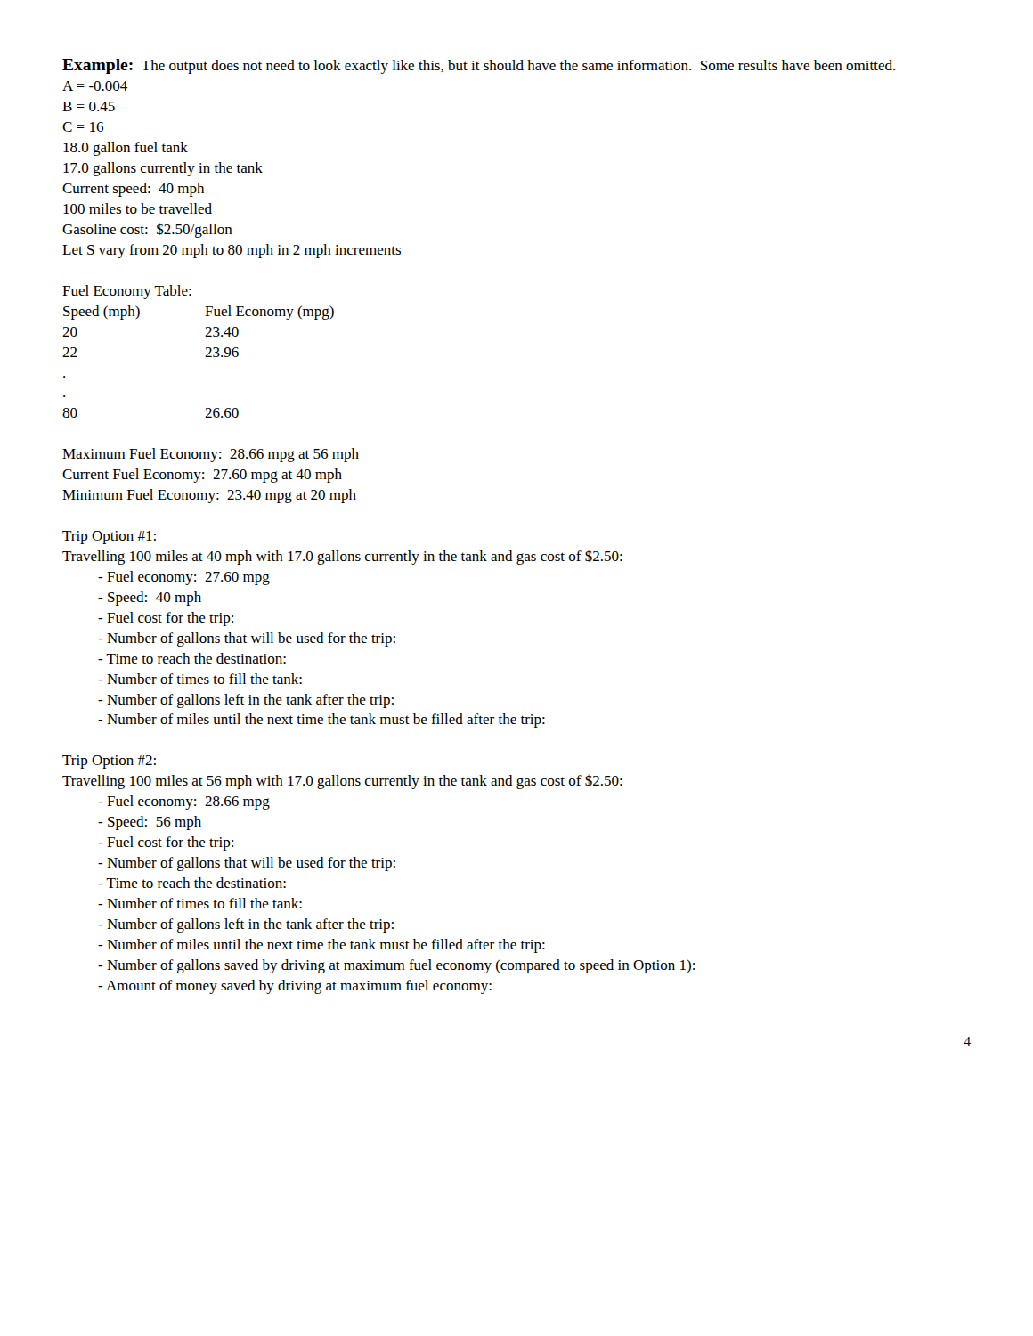Example: The output does not need to look exactly like this, but it should have the same information. Some results have been omitted.
A = -0.004
B = 0.45
C = 16
18.0 gallon fuel tank
17.0 gallons currently in the tank
Current speed: 40 mph
100 miles to be travelled
Gasoline cost: $2.50/gallon
Let S vary from 20 mph to 80 mph in 2 mph increments
Fuel Economy Table:
| Speed (mph) | Fuel Economy (mpg) |
| 20 | 23.40 |
| 22 | 23.96 |
| . | |
| . | |
| 80 | 26.60 |
Maximum Fuel Economy: 28.66 mpg at 56 mph
Current Fuel Economy: 27.60 mpg at 40 mph
Minimum Fuel Economy: 23.40 mpg at 20 mph
Trip Option #1:
Travelling 100 miles at 40 mph with 17.0 gallons currently in the tank and gas cost of $2.50:
Fuel economy: 27.60 mpg
Speed: 40 mph
Fuel cost for the trip:
Number of gallons that will be used for the trip:
Time to reach the destination:
Number of times to fill the tank:
Number of gallons left in the tank after the trip:
Number of miles until the next time the tank must be filled after the trip:
Trip Option #2:
Travelling 100 miles at 56 mph with 17.0 gallons currently in the tank and gas cost of $2.50:
Fuel economy: 28.66 mpg
Speed: 56 mph
Fuel cost for the trip:
Number of gallons that will be used for the trip:
Time to reach the destination:
Number of times to fill the tank:
Number of gallons left in the tank after the trip:
Number of miles until the next time the tank must be filled after the trip:
Number of gallons saved by driving at maximum fuel economy (compared to speed in Option 1):
Amount of money saved by driving at maximum fuel economy:
4